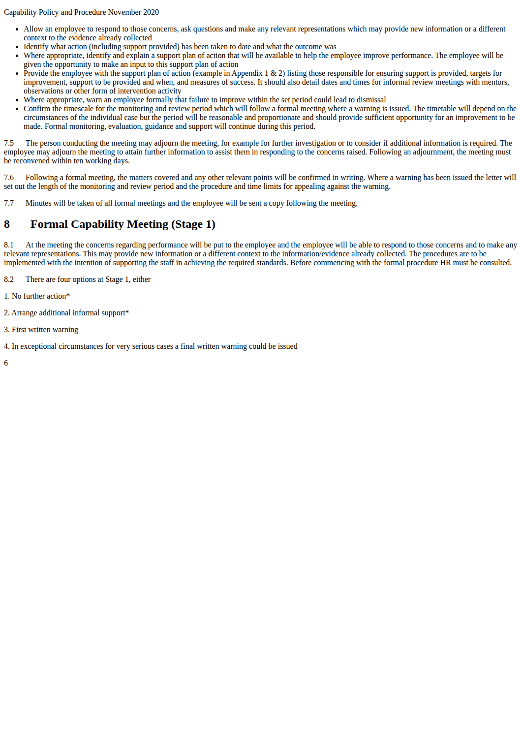Capability Policy and Procedure November 2020
Allow an employee to respond to those concerns, ask questions and make any relevant representations which may provide new information or a different context to the evidence already collected
Identify what action (including support provided) has been taken to date and what the outcome was
Where appropriate, identify and explain a support plan of action that will be available to help the employee improve performance. The employee will be given the opportunity to make an input to this support plan of action
Provide the employee with the support plan of action (example in Appendix 1 & 2) listing those responsible for ensuring support is provided, targets for improvement, support to be provided and when, and measures of success. It should also detail dates and times for informal review meetings with mentors, observations or other form of intervention activity
Where appropriate, warn an employee formally that failure to improve within the set period could lead to dismissal
Confirm the timescale for the monitoring and review period which will follow a formal meeting where a warning is issued. The timetable will depend on the circumstances of the individual case but the period will be reasonable and proportionate and should provide sufficient opportunity for an improvement to be made. Formal monitoring, evaluation, guidance and support will continue during this period.
7.5 The person conducting the meeting may adjourn the meeting, for example for further investigation or to consider if additional information is required. The employee may adjourn the meeting to attain further information to assist them in responding to the concerns raised. Following an adjournment, the meeting must be reconvened within ten working days.
7.6 Following a formal meeting, the matters covered and any other relevant points will be confirmed in writing. Where a warning has been issued the letter will set out the length of the monitoring and review period and the procedure and time limits for appealing against the warning.
7.7 Minutes will be taken of all formal meetings and the employee will be sent a copy following the meeting.
8 Formal Capability Meeting (Stage 1)
8.1 At the meeting the concerns regarding performance will be put to the employee and the employee will be able to respond to those concerns and to make any relevant representations. This may provide new information or a different context to the information/evidence already collected. The procedures are to be implemented with the intention of supporting the staff in achieving the required standards. Before commencing with the formal procedure HR must be consulted.
8.2 There are four options at Stage 1, either
1. No further action*
2. Arrange additional informal support*
3. First written warning
4. In exceptional circumstances for very serious cases a final written warning could be issued
6